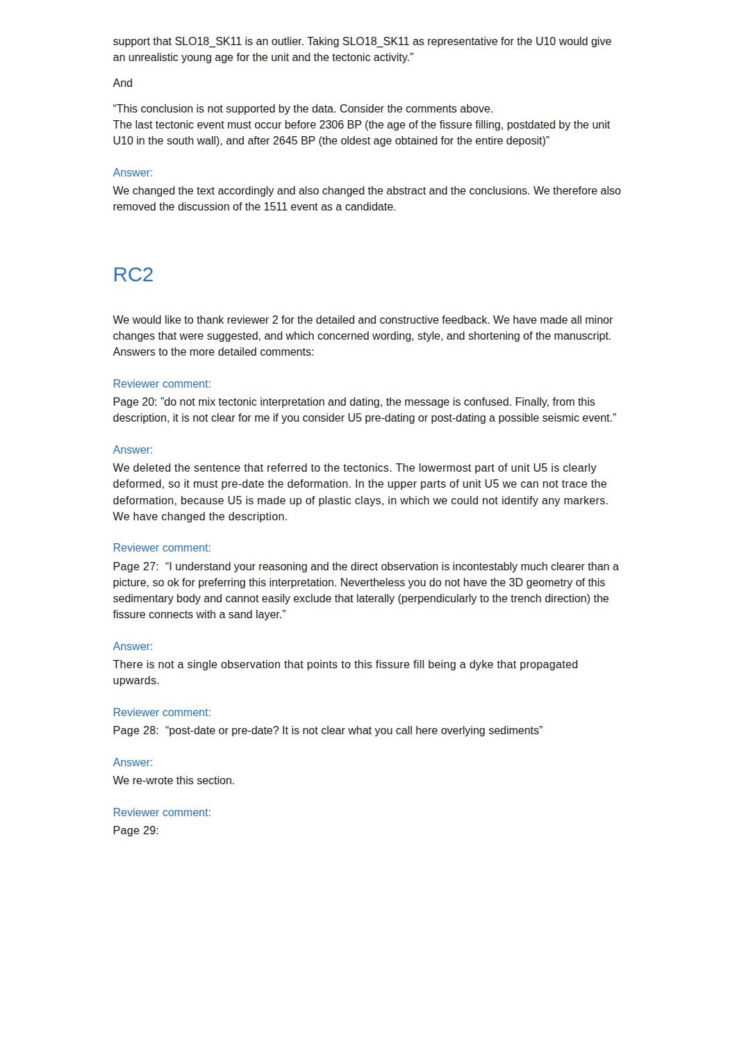support that SLO18_SK11 is an outlier. Taking SLO18_SK11 as representative for the U10 would give an unrealistic young age for the unit and the tectonic activity.”
And
“This conclusion is not supported by the data. Consider the comments above.
The last tectonic event must occur before 2306 BP (the age of the fissure filling, postdated by the unit U10 in the south wall), and after 2645 BP (the oldest age obtained for the entire deposit)”
Answer:
We changed the text accordingly and also changed the abstract and the conclusions. We therefore also removed the discussion of the 1511 event as a candidate.
RC2
We would like to thank reviewer 2 for the detailed and constructive feedback. We have made all minor changes that were suggested, and which concerned wording, style, and shortening of the manuscript. Answers to the more detailed comments:
Reviewer comment:
Page 20: ”do not mix tectonic interpretation and dating, the message is confused. Finally, from this description, it is not clear for me if you consider U5 pre-dating or post-dating a possible seismic event.”
Answer:
We deleted the sentence that referred to the tectonics. The lowermost part of unit U5 is clearly deformed, so it must pre-date the deformation. In the upper parts of unit U5 we can not trace the deformation, because U5 is made up of plastic clays, in which we could not identify any markers. We have changed the description.
Reviewer comment:
Page 27: “I understand your reasoning and the direct observation is incontestably much clearer than a picture, so ok for preferring this interpretation. Nevertheless you do not have the 3D geometry of this sedimentary body and cannot easily exclude that laterally (perpendicularly to the trench direction) the fissure connects with a sand layer.”
Answer:
There is not a single observation that points to this fissure fill being a dyke that propagated upwards.
Reviewer comment:
Page 28: “post-date or pre-date? It is not clear what you call here overlying sediments”
Answer:
We re-wrote this section.
Reviewer comment:
Page 29: